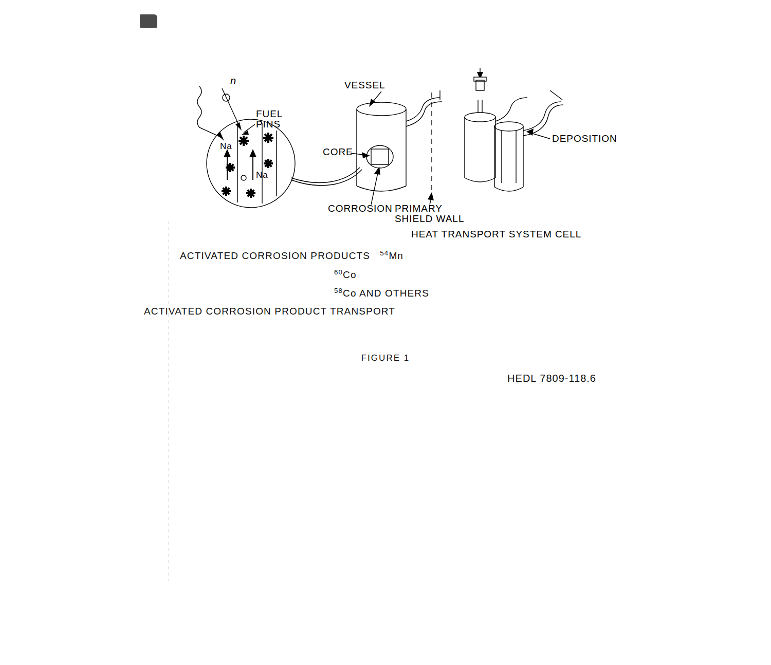Schematic of activated corrosion product transport in a sodium-cooled reactor heat transport system A magnified circular inset at left shows fuel pins with sodium (Na) flowing upward past them, with neutron and gamma radiation arrows entering from the upper left. A line connects the inset to the reactor core inside a vessel at right. The vessel sits beside a primary shield wall, beyond which is the heat transport system cell containing components where deposition occurs. Labels identify the vessel, core, corrosion, primary shield wall, deposition, and heat transport system cell. Na Na n FUEL PINS VESSEL CORE CORROSION PRIMARY SHIELD WALL DEPOSITION HEAT TRANSPORT SYSTEM CELL
ACTIVATED CORROSION PRODUCTS 54Mn
60Co
− 58Co AND OTHERS
ACTIVATED CORROSION PRODUCT TRANSPORT
FIGURE 1
HEDL 7809-118.6